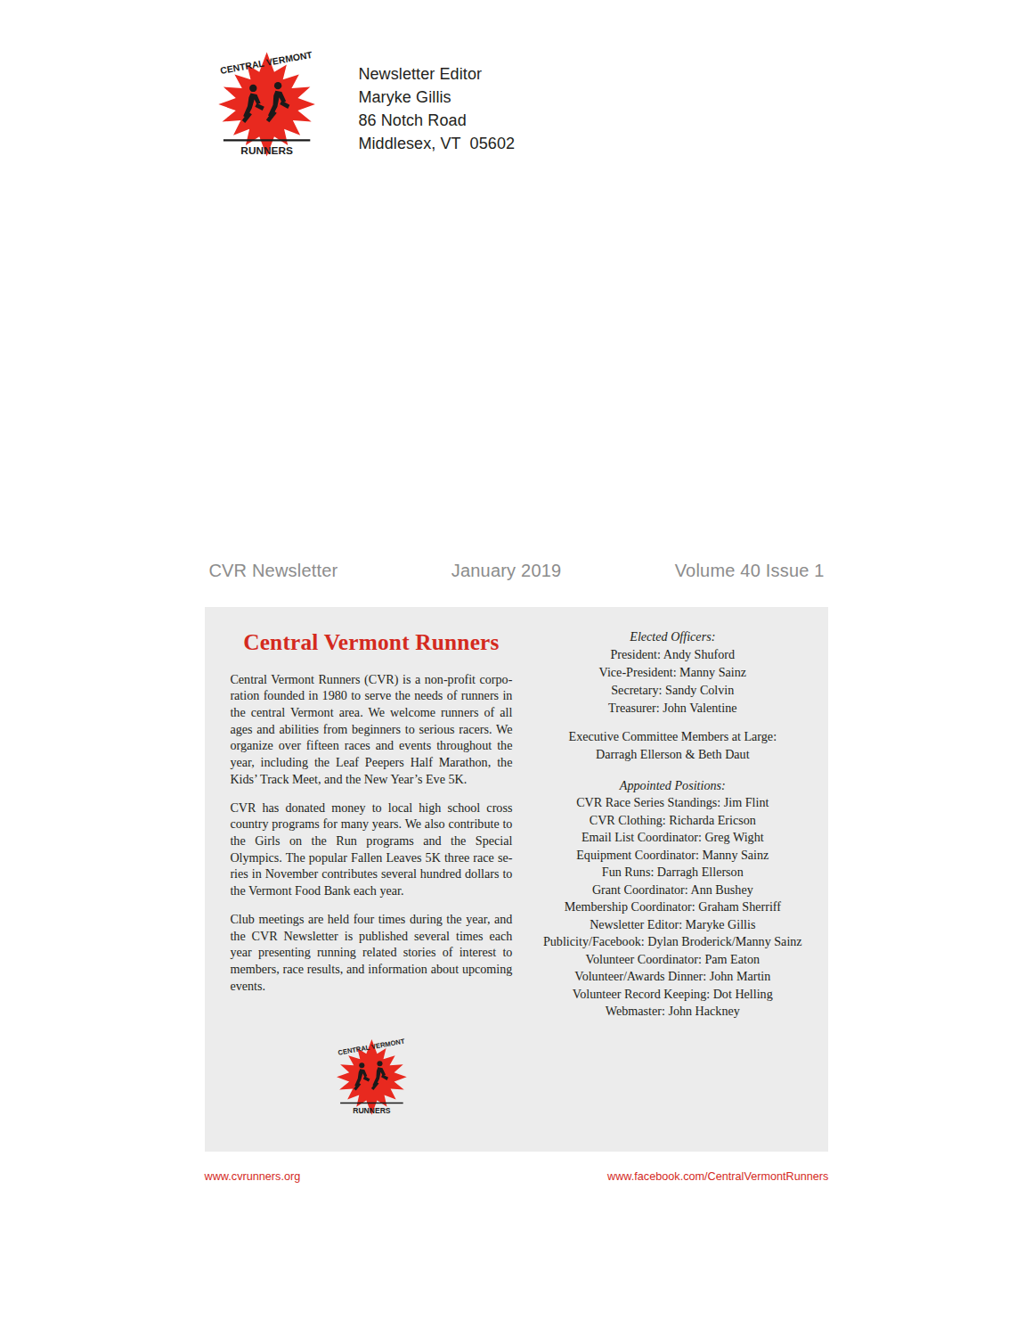CENTRAL VERMONT RUNNERS
Newsletter Editor
Maryke Gillis
86 Notch Road
Middlesex, VT 05602
CVR Newsletter
January 2019
Volume 40 Issue 1
Central Vermont Runners
Central Vermont Runners (CVR) is a non-profit corporation founded in 1980 to serve the needs of runners in the central Vermont area. We welcome runners of all ages and abilities from beginners to serious racers. We organize over fifteen races and events throughout the year, including the Leaf Peepers Half Marathon, the Kids’ Track Meet, and the New Year’s Eve 5K.
CVR has donated money to local high school cross country programs for many years. We also contribute to the Girls on the Run programs and the Special Olympics. The popular Fallen Leaves 5K three race series in November contributes several hundred dollars to the Vermont Food Bank each year.
Club meetings are held four times during the year, and the CVR Newsletter is published several times each year presenting running related stories of interest to members, race results, and information about upcoming events.
CENTRAL VERMONT RUNNERS
Elected Officers:
President: Andy Shuford
Vice-President: Manny Sainz
Secretary: Sandy Colvin
Treasurer: John Valentine
Executive Committee Members at Large:
Darragh Ellerson & Beth Daut
Appointed Positions:
CVR Race Series Standings: Jim Flint
CVR Clothing: Richarda Ericson
Email List Coordinator: Greg Wight
Equipment Coordinator: Manny Sainz
Fun Runs: Darragh Ellerson
Grant Coordinator: Ann Bushey
Membership Coordinator: Graham Sherriff
Newsletter Editor: Maryke Gillis
Publicity/Facebook: Dylan Broderick/Manny Sainz
Volunteer Coordinator: Pam Eaton
Volunteer/Awards Dinner: John Martin
Volunteer Record Keeping: Dot Helling
Webmaster: John Hackney
www.cvrunners.org
www.facebook.com/CentralVermontRunners